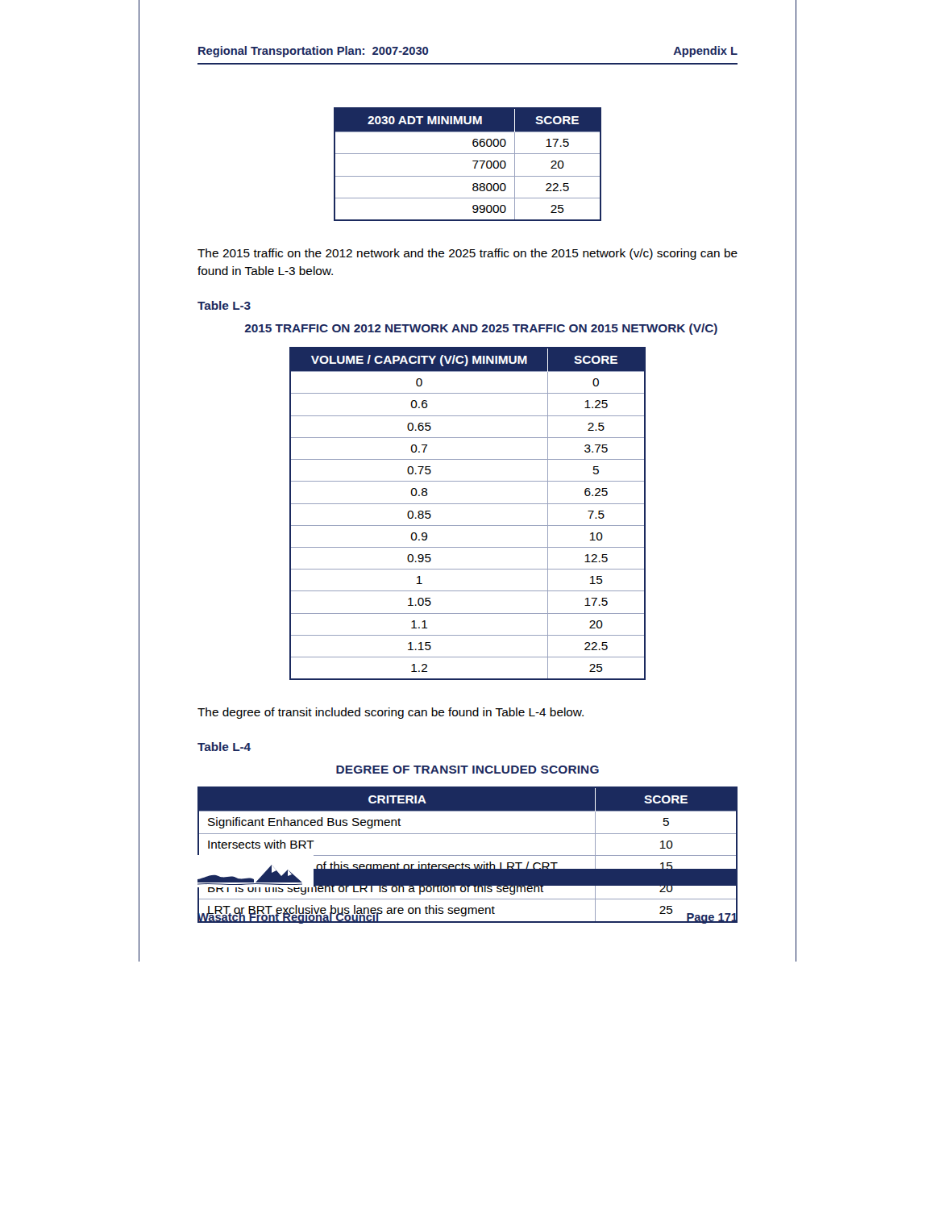Regional Transportation Plan: 2007-2030
Appendix L
| 2030 ADT MINIMUM | SCORE |
| --- | --- |
| 66000 | 17.5 |
| 77000 | 20 |
| 88000 | 22.5 |
| 99000 | 25 |
The 2015 traffic on the 2012 network and the 2025 traffic on the 2015 network (v/c) scoring can be found in Table L-3 below.
Table L-3
2015 TRAFFIC ON 2012 NETWORK AND 2025 TRAFFIC ON 2015 NETWORK (V/C)
| VOLUME / CAPACITY (V/C) MINIMUM | SCORE |
| --- | --- |
| 0 | 0 |
| 0.6 | 1.25 |
| 0.65 | 2.5 |
| 0.7 | 3.75 |
| 0.75 | 5 |
| 0.8 | 6.25 |
| 0.85 | 7.5 |
| 0.9 | 10 |
| 0.95 | 12.5 |
| 1 | 15 |
| 1.05 | 17.5 |
| 1.1 | 20 |
| 1.15 | 22.5 |
| 1.2 | 25 |
The degree of transit included scoring can be found in Table L-4 below.
Table L-4
DEGREE OF TRANSIT INCLUDED SCORING
| CRITERIA | SCORE |
| --- | --- |
| Significant Enhanced Bus Segment | 5 |
| Intersects with BRT | 10 |
| BRT is on a portion of this segment or intersects with LRT / CRT | 15 |
| BRT is on this segment or LRT is on a portion of this segment | 20 |
| LRT or BRT exclusive bus lanes are on this segment | 25 |
Wasatch Front Regional Council
Page 171